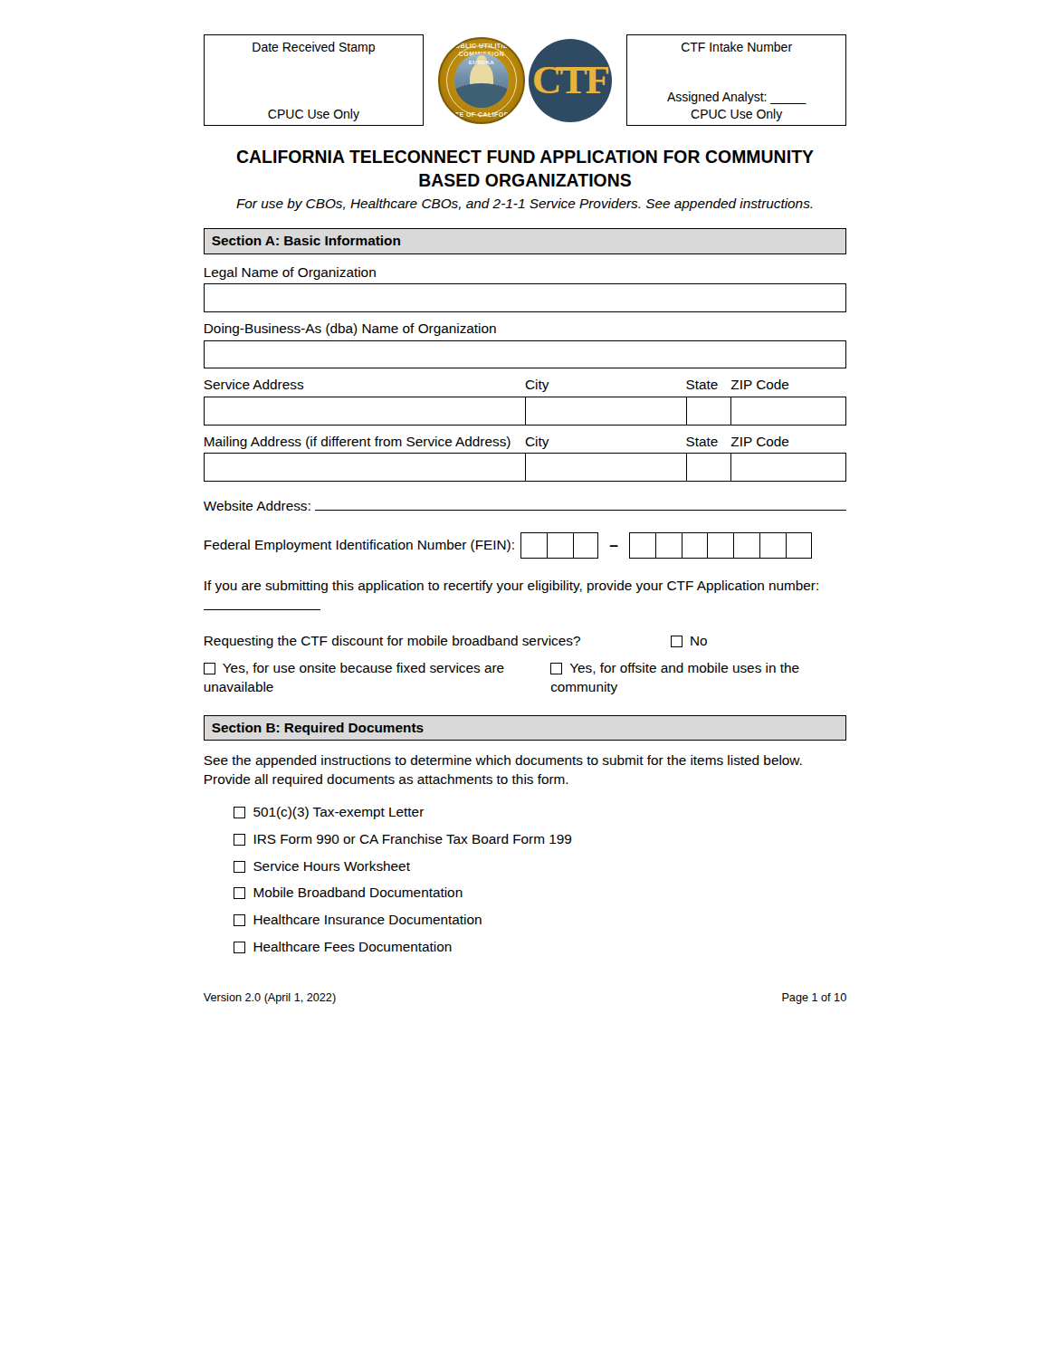Date Received Stamp
CPUC Use Only
PUBLIC UTILITIES COMMISSION STATE OF CALIFORNIA
EUREKA
CTF
CTF Intake Number
Assigned Analyst: _____
CPUC Use Only
CALIFORNIA TELECONNECT FUND APPLICATION FOR COMMUNITY BASED ORGANIZATIONS
For use by CBOs, Healthcare CBOs, and 2-1-1 Service Providers. See appended instructions.
Section A: Basic Information
Legal Name of Organization
Doing-Business-As (dba) Name of Organization
Service Address
City
State
ZIP Code
Mailing Address (if different from Service Address)
City
State
ZIP Code
Website Address:
Federal Employment Identification Number (FEIN):
–
If you are submitting this application to recertify your eligibility, provide your CTF Application number:
Requesting the CTF discount for mobile broadband services?
No
Yes, for use onsite because fixed services are unavailable
Yes, for offsite and mobile uses in the community
Section B: Required Documents
See the appended instructions to determine which documents to submit for the items listed below. Provide all required documents as attachments to this form.
501(c)(3) Tax-exempt Letter
IRS Form 990 or CA Franchise Tax Board Form 199
Service Hours Worksheet
Mobile Broadband Documentation
Healthcare Insurance Documentation
Healthcare Fees Documentation
Version 2.0 (April 1, 2022)
Page 1 of 10